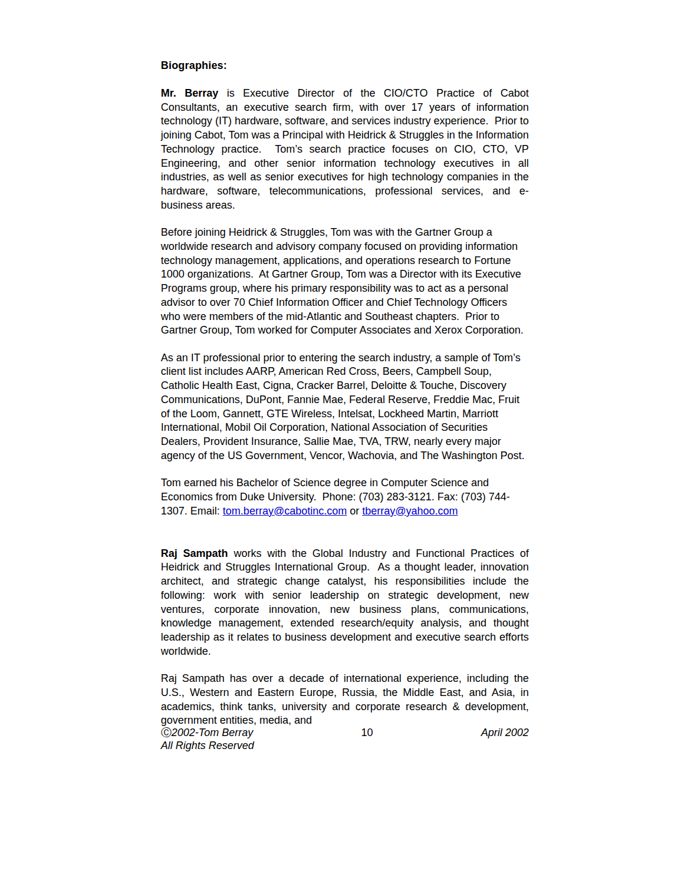Biographies:
Mr. Berray is Executive Director of the CIO/CTO Practice of Cabot Consultants, an executive search firm, with over 17 years of information technology (IT) hardware, software, and services industry experience. Prior to joining Cabot, Tom was a Principal with Heidrick & Struggles in the Information Technology practice. Tom’s search practice focuses on CIO, CTO, VP Engineering, and other senior information technology executives in all industries, as well as senior executives for high technology companies in the hardware, software, telecommunications, professional services, and e-business areas.
Before joining Heidrick & Struggles, Tom was with the Gartner Group a worldwide research and advisory company focused on providing information technology management, applications, and operations research to Fortune 1000 organizations. At Gartner Group, Tom was a Director with its Executive Programs group, where his primary responsibility was to act as a personal advisor to over 70 Chief Information Officer and Chief Technology Officers who were members of the mid-Atlantic and Southeast chapters. Prior to Gartner Group, Tom worked for Computer Associates and Xerox Corporation.
As an IT professional prior to entering the search industry, a sample of Tom’s client list includes AARP, American Red Cross, Beers, Campbell Soup, Catholic Health East, Cigna, Cracker Barrel, Deloitte & Touche, Discovery Communications, DuPont, Fannie Mae, Federal Reserve, Freddie Mac, Fruit of the Loom, Gannett, GTE Wireless, Intelsat, Lockheed Martin, Marriott International, Mobil Oil Corporation, National Association of Securities Dealers, Provident Insurance, Sallie Mae, TVA, TRW, nearly every major agency of the US Government, Vencor, Wachovia, and The Washington Post.
Tom earned his Bachelor of Science degree in Computer Science and Economics from Duke University. Phone: (703) 283-3121. Fax: (703) 744-1307. Email: tom.berray@cabotinc.com or tberray@yahoo.com
Raj Sampath works with the Global Industry and Functional Practices of Heidrick and Struggles International Group. As a thought leader, innovation architect, and strategic change catalyst, his responsibilities include the following: work with senior leadership on strategic development, new ventures, corporate innovation, new business plans, communications, knowledge management, extended research/equity analysis, and thought leadership as it relates to business development and executive search efforts worldwide.
Raj Sampath has over a decade of international experience, including the U.S., Western and Eastern Europe, Russia, the Middle East, and Asia, in academics, think tanks, university and corporate research & development, government entities, media, and
Ⓒ2002-Tom Berray
10
April 2002
All Rights Reserved